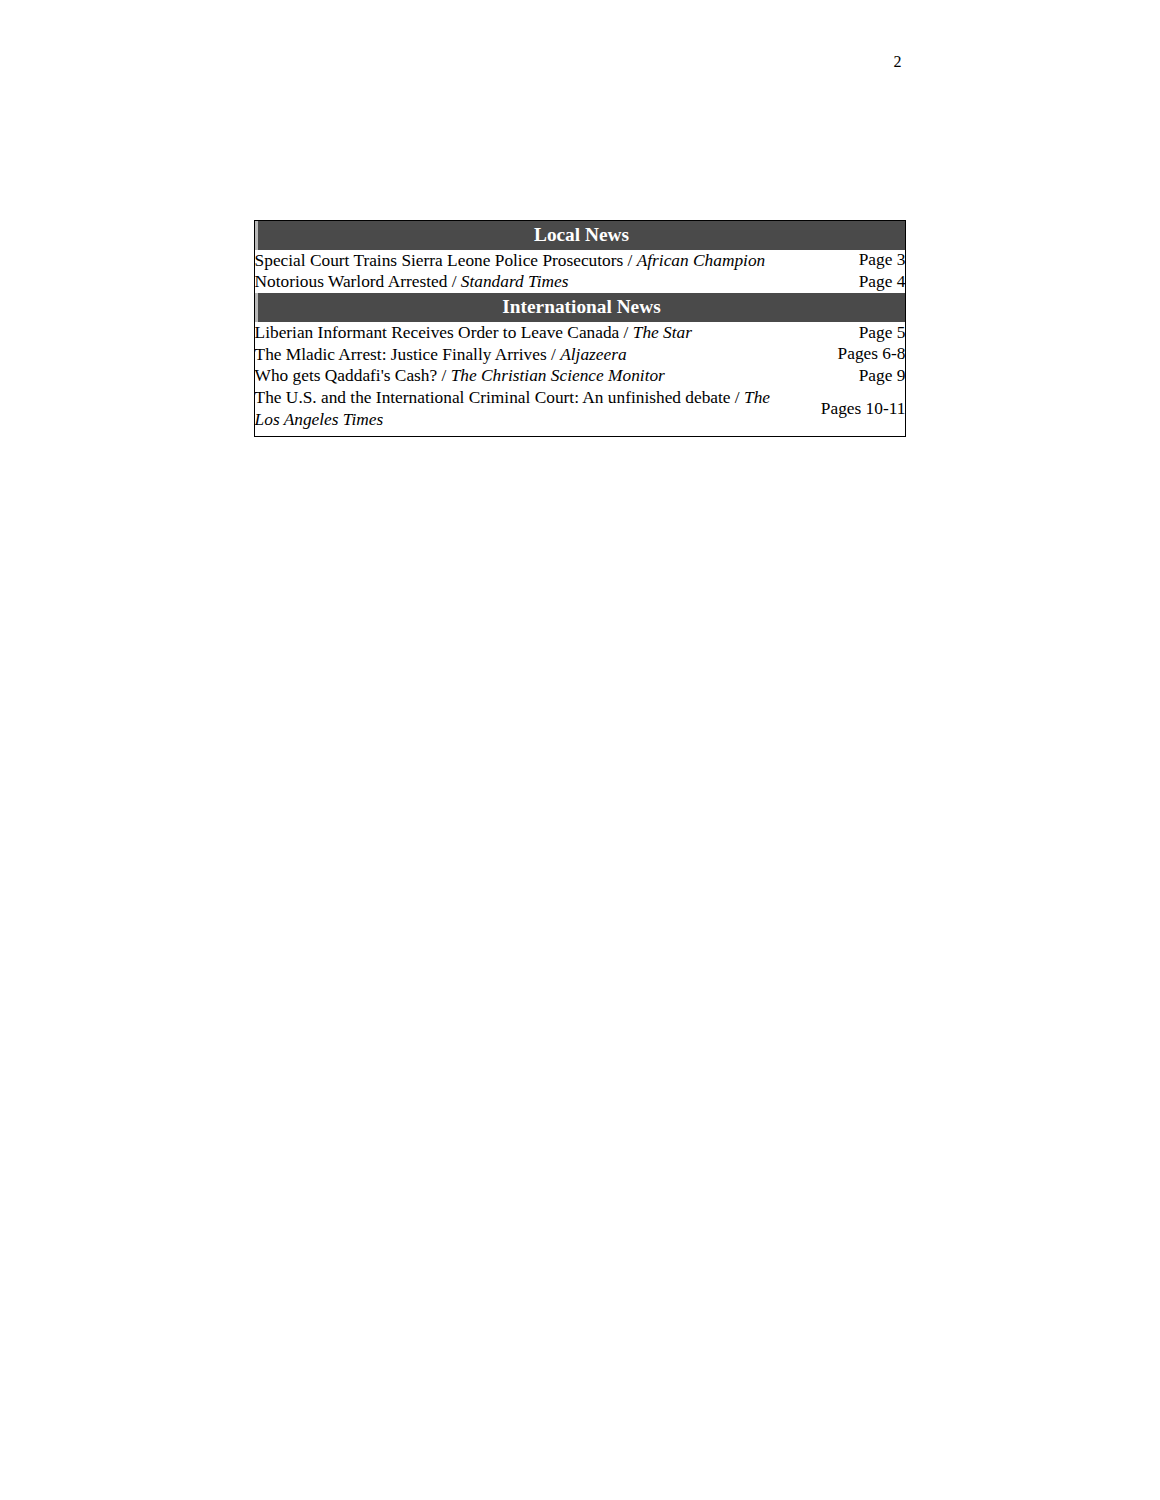2
| Local News |
| Special Court Trains Sierra Leone Police Prosecutors / African Champion | Page 3 |
| Notorious Warlord Arrested / Standard Times | Page 4 |
| International News |
| Liberian Informant Receives Order to Leave Canada / The Star | Page 5 |
| The Mladic Arrest: Justice Finally Arrives / Aljazeera | Pages 6-8 |
| Who gets Qaddafi's Cash? / The Christian Science Monitor | Page 9 |
| The U.S. and the International Criminal Court: An unfinished debate / The Los Angeles Times | Pages 10-11 |